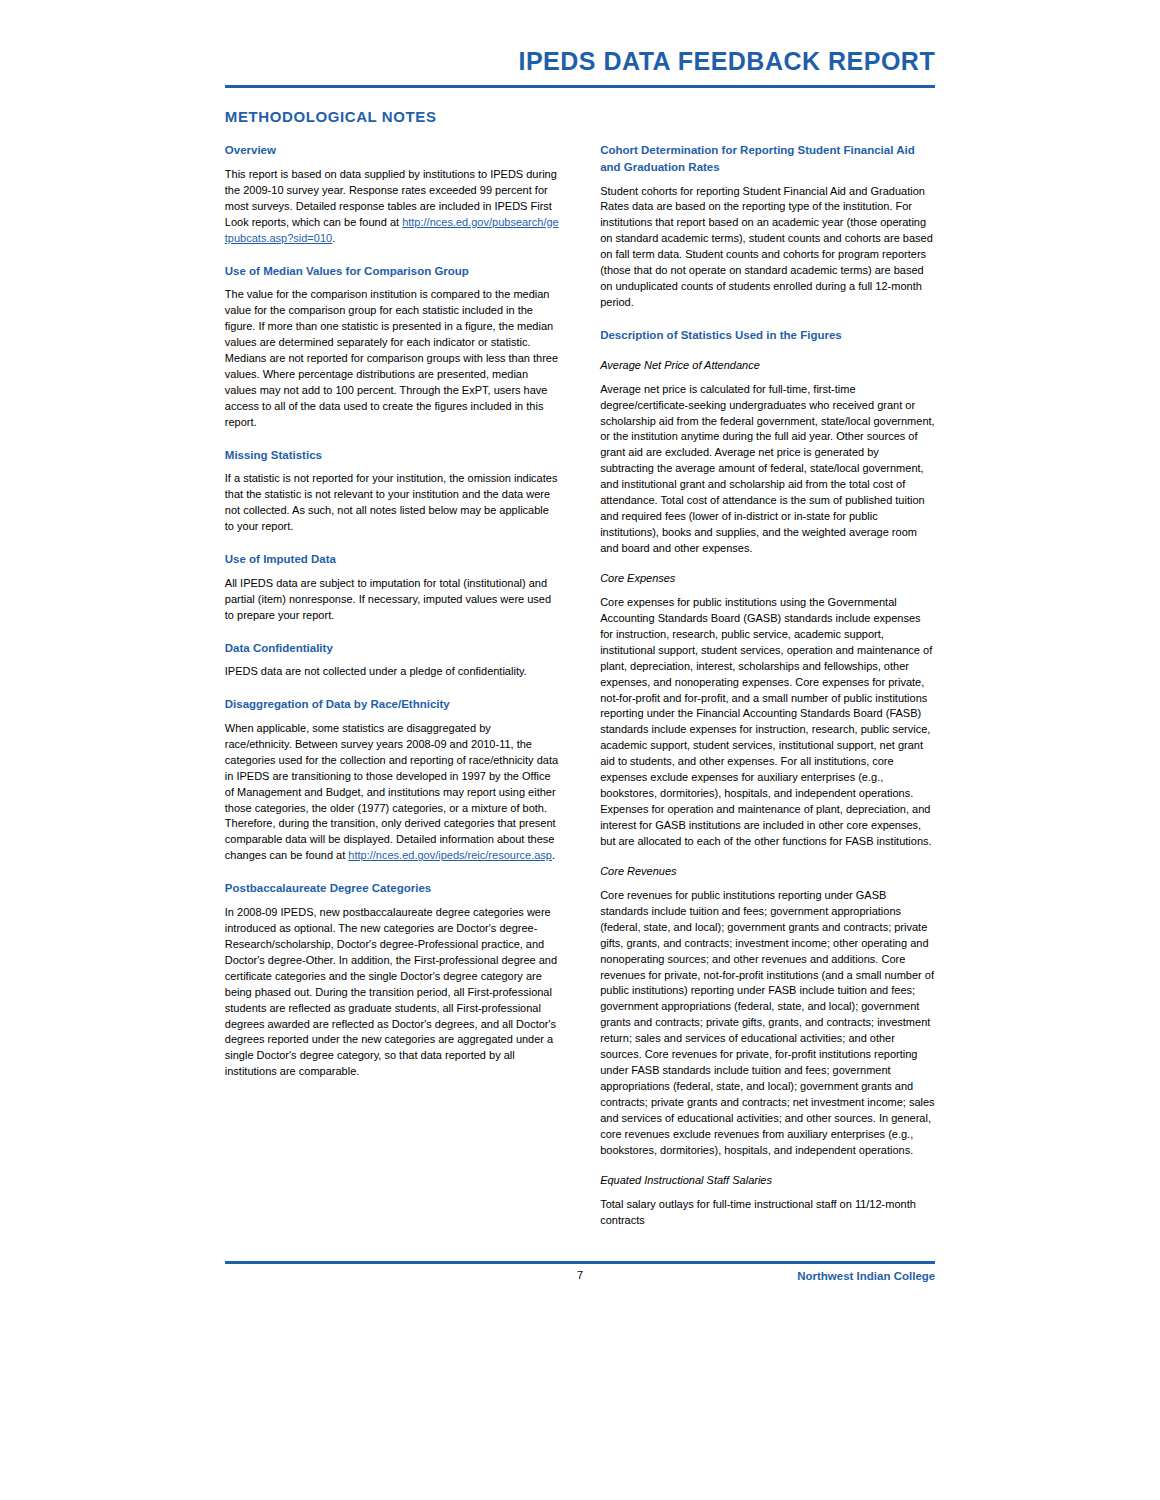IPEDS DATA FEEDBACK REPORT
Methodological Notes
Overview
This report is based on data supplied by institutions to IPEDS during the 2009-10 survey year. Response rates exceeded 99 percent for most surveys. Detailed response tables are included in IPEDS First Look reports, which can be found at http://nces.ed.gov/pubsearch/getpubcats.asp?sid=010.
Use of Median Values for Comparison Group
The value for the comparison institution is compared to the median value for the comparison group for each statistic included in the figure. If more than one statistic is presented in a figure, the median values are determined separately for each indicator or statistic. Medians are not reported for comparison groups with less than three values. Where percentage distributions are presented, median values may not add to 100 percent. Through the ExPT, users have access to all of the data used to create the figures included in this report.
Missing Statistics
If a statistic is not reported for your institution, the omission indicates that the statistic is not relevant to your institution and the data were not collected. As such, not all notes listed below may be applicable to your report.
Use of Imputed Data
All IPEDS data are subject to imputation for total (institutional) and partial (item) nonresponse. If necessary, imputed values were used to prepare your report.
Data Confidentiality
IPEDS data are not collected under a pledge of confidentiality.
Disaggregation of Data by Race/Ethnicity
When applicable, some statistics are disaggregated by race/ethnicity. Between survey years 2008-09 and 2010-11, the categories used for the collection and reporting of race/ethnicity data in IPEDS are transitioning to those developed in 1997 by the Office of Management and Budget, and institutions may report using either those categories, the older (1977) categories, or a mixture of both. Therefore, during the transition, only derived categories that present comparable data will be displayed. Detailed information about these changes can be found at http://nces.ed.gov/ipeds/reic/resource.asp.
Postbaccalaureate Degree Categories
In 2008-09 IPEDS, new postbaccalaureate degree categories were introduced as optional. The new categories are Doctor's degree-Research/scholarship, Doctor's degree-Professional practice, and Doctor's degree-Other. In addition, the First-professional degree and certificate categories and the single Doctor's degree category are being phased out. During the transition period, all First-professional students are reflected as graduate students, all First-professional degrees awarded are reflected as Doctor's degrees, and all Doctor's degrees reported under the new categories are aggregated under a single Doctor's degree category, so that data reported by all institutions are comparable.
Cohort Determination for Reporting Student Financial Aid and Graduation Rates
Student cohorts for reporting Student Financial Aid and Graduation Rates data are based on the reporting type of the institution. For institutions that report based on an academic year (those operating on standard academic terms), student counts and cohorts are based on fall term data. Student counts and cohorts for program reporters (those that do not operate on standard academic terms) are based on unduplicated counts of students enrolled during a full 12-month period.
Description of Statistics Used in the Figures
Average Net Price of Attendance
Average net price is calculated for full-time, first-time degree/certificate-seeking undergraduates who received grant or scholarship aid from the federal government, state/local government, or the institution anytime during the full aid year. Other sources of grant aid are excluded. Average net price is generated by subtracting the average amount of federal, state/local government, and institutional grant and scholarship aid from the total cost of attendance. Total cost of attendance is the sum of published tuition and required fees (lower of in-district or in-state for public institutions), books and supplies, and the weighted average room and board and other expenses.
Core Expenses
Core expenses for public institutions using the Governmental Accounting Standards Board (GASB) standards include expenses for instruction, research, public service, academic support, institutional support, student services, operation and maintenance of plant, depreciation, interest, scholarships and fellowships, other expenses, and nonoperating expenses. Core expenses for private, not-for-profit and for-profit, and a small number of public institutions reporting under the Financial Accounting Standards Board (FASB) standards include expenses for instruction, research, public service, academic support, student services, institutional support, net grant aid to students, and other expenses. For all institutions, core expenses exclude expenses for auxiliary enterprises (e.g., bookstores, dormitories), hospitals, and independent operations. Expenses for operation and maintenance of plant, depreciation, and interest for GASB institutions are included in other core expenses, but are allocated to each of the other functions for FASB institutions.
Core Revenues
Core revenues for public institutions reporting under GASB standards include tuition and fees; government appropriations (federal, state, and local); government grants and contracts; private gifts, grants, and contracts; investment income; other operating and nonoperating sources; and other revenues and additions. Core revenues for private, not-for-profit institutions (and a small number of public institutions) reporting under FASB include tuition and fees; government appropriations (federal, state, and local); government grants and contracts; private gifts, grants, and contracts; investment return; sales and services of educational activities; and other sources. Core revenues for private, for-profit institutions reporting under FASB standards include tuition and fees; government appropriations (federal, state, and local); government grants and contracts; private grants and contracts; net investment income; sales and services of educational activities; and other sources. In general, core revenues exclude revenues from auxiliary enterprises (e.g., bookstores, dormitories), hospitals, and independent operations.
Equated Instructional Staff Salaries
Total salary outlays for full-time instructional staff on 11/12-month contracts
7 Northwest Indian College